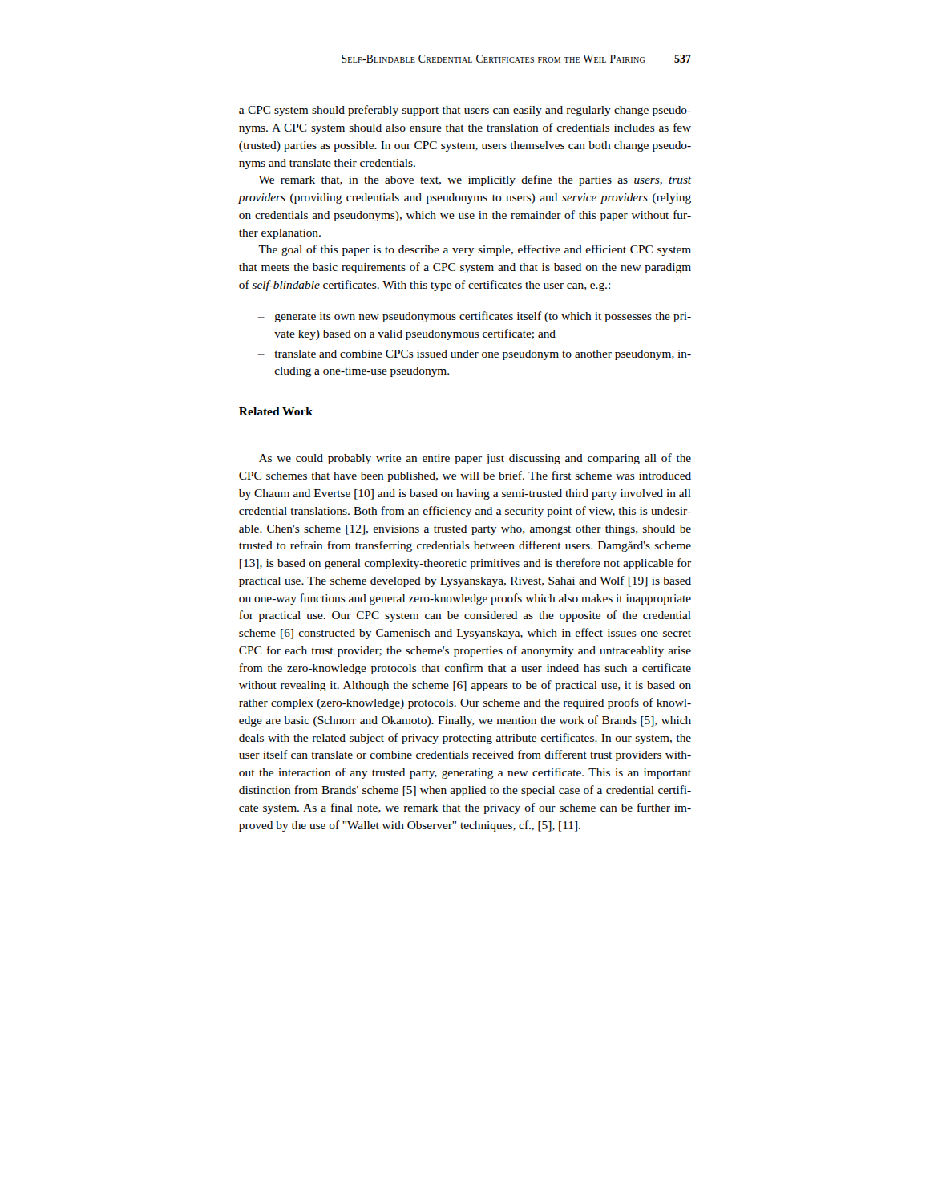Self-Blindable Credential Certificates from the Weil Pairing 537
a CPC system should preferably support that users can easily and regularly change pseudonyms. A CPC system should also ensure that the translation of credentials includes as few (trusted) parties as possible. In our CPC system, users themselves can both change pseudonyms and translate their credentials.
We remark that, in the above text, we implicitly define the parties as users, trust providers (providing credentials and pseudonyms to users) and service providers (relying on credentials and pseudonyms), which we use in the remainder of this paper without further explanation.
The goal of this paper is to describe a very simple, effective and efficient CPC system that meets the basic requirements of a CPC system and that is based on the new paradigm of self-blindable certificates. With this type of certificates the user can, e.g.:
generate its own new pseudonymous certificates itself (to which it possesses the private key) based on a valid pseudonymous certificate; and
translate and combine CPCs issued under one pseudonym to another pseudonym, including a one-time-use pseudonym.
Related Work
As we could probably write an entire paper just discussing and comparing all of the CPC schemes that have been published, we will be brief. The first scheme was introduced by Chaum and Evertse [10] and is based on having a semi-trusted third party involved in all credential translations. Both from an efficiency and a security point of view, this is undesirable. Chen's scheme [12], envisions a trusted party who, amongst other things, should be trusted to refrain from transferring credentials between different users. Damgård's scheme [13], is based on general complexity-theoretic primitives and is therefore not applicable for practical use. The scheme developed by Lysyanskaya, Rivest, Sahai and Wolf [19] is based on one-way functions and general zero-knowledge proofs which also makes it inappropriate for practical use. Our CPC system can be considered as the opposite of the credential scheme [6] constructed by Camenisch and Lysyanskaya, which in effect issues one secret CPC for each trust provider; the scheme's properties of anonymity and untraceablity arise from the zero-knowledge protocols that confirm that a user indeed has such a certificate without revealing it. Although the scheme [6] appears to be of practical use, it is based on rather complex (zero-knowledge) protocols. Our scheme and the required proofs of knowledge are basic (Schnorr and Okamoto). Finally, we mention the work of Brands [5], which deals with the related subject of privacy protecting attribute certificates. In our system, the user itself can translate or combine credentials received from different trust providers without the interaction of any trusted party, generating a new certificate. This is an important distinction from Brands' scheme [5] when applied to the special case of a credential certificate system. As a final note, we remark that the privacy of our scheme can be further improved by the use of "Wallet with Observer" techniques, cf., [5], [11].